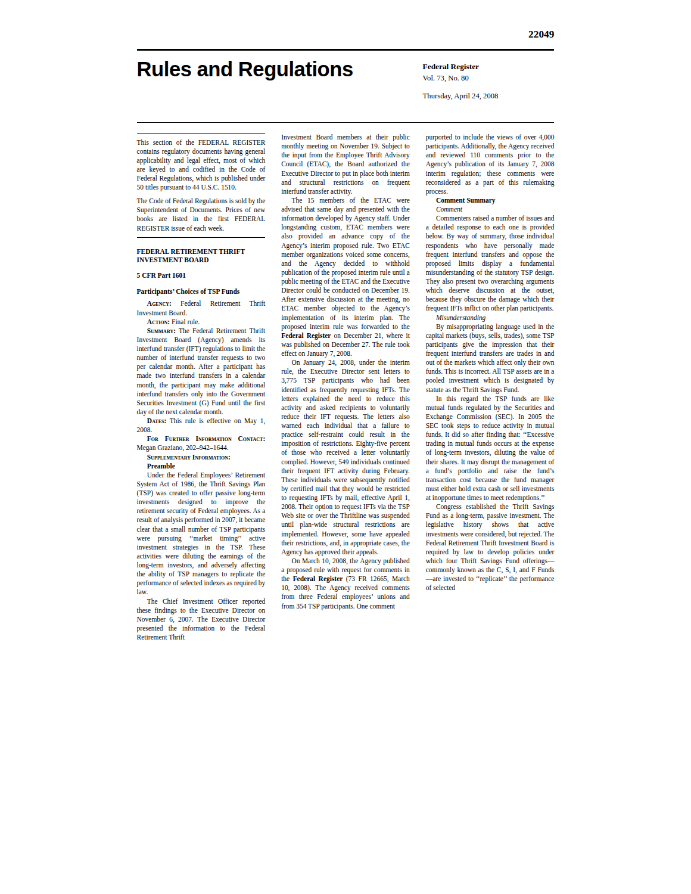22049
Rules and Regulations
Federal Register
Vol. 73, No. 80
Thursday, April 24, 2008
This section of the FEDERAL REGISTER contains regulatory documents having general applicability and legal effect, most of which are keyed to and codified in the Code of Federal Regulations, which is published under 50 titles pursuant to 44 U.S.C. 1510.
The Code of Federal Regulations is sold by the Superintendent of Documents. Prices of new books are listed in the first FEDERAL REGISTER issue of each week.
FEDERAL RETIREMENT THRIFT
INVESTMENT BOARD
5 CFR Part 1601
Participants’ Choices of TSP Funds
Agency: Federal Retirement Thrift Investment Board.
Action: Final rule.
Summary: The Federal Retirement Thrift Investment Board (Agency) amends its interfund transfer (IFT) regulations to limit the number of interfund transfer requests to two per calendar month. After a participant has made two interfund transfers in a calendar month, the participant may make additional interfund transfers only into the Government Securities Investment (G) Fund until the first day of the next calendar month.
Dates: This rule is effective on May 1, 2008.
For Further Information Contact: Megan Graziano, 202–942–1644.
Supplementary Information:
Preamble
Under the Federal Employees’ Retirement System Act of 1986, the Thrift Savings Plan (TSP) was created to offer passive long-term investments designed to improve the retirement security of Federal employees. As a result of analysis performed in 2007, it became clear that a small number of TSP participants were pursuing ‘‘market timing’’ active investment strategies in the TSP. These activities were diluting the earnings of the long-term investors, and adversely affecting the ability of TSP managers to replicate the performance of selected indexes as required by law.
The Chief Investment Officer reported these findings to the Executive Director on November 6, 2007. The Executive Director presented the information to the Federal Retirement Thrift
Investment Board members at their public monthly meeting on November 19. Subject to the input from the Employee Thrift Advisory Council (ETAC), the Board authorized the Executive Director to put in place both interim and structural restrictions on frequent interfund transfer activity.
The 15 members of the ETAC were advised that same day and presented with the information developed by Agency staff. Under longstanding custom, ETAC members were also provided an advance copy of the Agency’s interim proposed rule. Two ETAC member organizations voiced some concerns, and the Agency decided to withhold publication of the proposed interim rule until a public meeting of the ETAC and the Executive Director could be conducted on December 19. After extensive discussion at the meeting, no ETAC member objected to the Agency’s implementation of its interim plan. The proposed interim rule was forwarded to the Federal Register on December 21, where it was published on December 27. The rule took effect on January 7, 2008.
On January 24, 2008, under the interim rule, the Executive Director sent letters to 3,775 TSP participants who had been identified as frequently requesting IFTs. The letters explained the need to reduce this activity and asked recipients to voluntarily reduce their IFT requests. The letters also warned each individual that a failure to practice self-restraint could result in the imposition of restrictions. Eighty-five percent of those who received a letter voluntarily complied. However, 549 individuals continued their frequent IFT activity during February. These individuals were subsequently notified by certified mail that they would be restricted to requesting IFTs by mail, effective April 1, 2008. Their option to request IFTs via the TSP Web site or over the Thriftline was suspended until plan-wide structural restrictions are implemented. However, some have appealed their restrictions, and, in appropriate cases, the Agency has approved their appeals.
On March 10, 2008, the Agency published a proposed rule with request for comments in the Federal Register (73 FR 12665, March 10, 2008). The Agency received comments from three Federal employees’ unions and from 354 TSP participants. One comment
purported to include the views of over 4,000 participants. Additionally, the Agency received and reviewed 110 comments prior to the Agency’s publication of its January 7, 2008 interim regulation; these comments were reconsidered as a part of this rulemaking process.
Comment Summary
Comment
Commenters raised a number of issues and a detailed response to each one is provided below. By way of summary, those individual respondents who have personally made frequent interfund transfers and oppose the proposed limits display a fundamental misunderstanding of the statutory TSP design. They also present two overarching arguments which deserve discussion at the outset, because they obscure the damage which their frequent IFTs inflict on other plan participants.
Misunderstanding
By misappropriating language used in the capital markets (buys, sells, trades), some TSP participants give the impression that their frequent interfund transfers are trades in and out of the markets which affect only their own funds. This is incorrect. All TSP assets are in a pooled investment which is designated by statute as the Thrift Savings Fund.
In this regard the TSP funds are like mutual funds regulated by the Securities and Exchange Commission (SEC). In 2005 the SEC took steps to reduce activity in mutual funds. It did so after finding that: ‘‘Excessive trading in mutual funds occurs at the expense of long-term investors, diluting the value of their shares. It may disrupt the management of a fund’s portfolio and raise the fund’s transaction cost because the fund manager must either hold extra cash or sell investments at inopportune times to meet redemptions.’’
Congress established the Thrift Savings Fund as a long-term, passive investment. The legislative history shows that active investments were considered, but rejected. The Federal Retirement Thrift Investment Board is required by law to develop policies under which four Thrift Savings Fund offerings—commonly known as the C, S, I, and F Funds—are invested to ‘‘replicate’’ the performance of selected